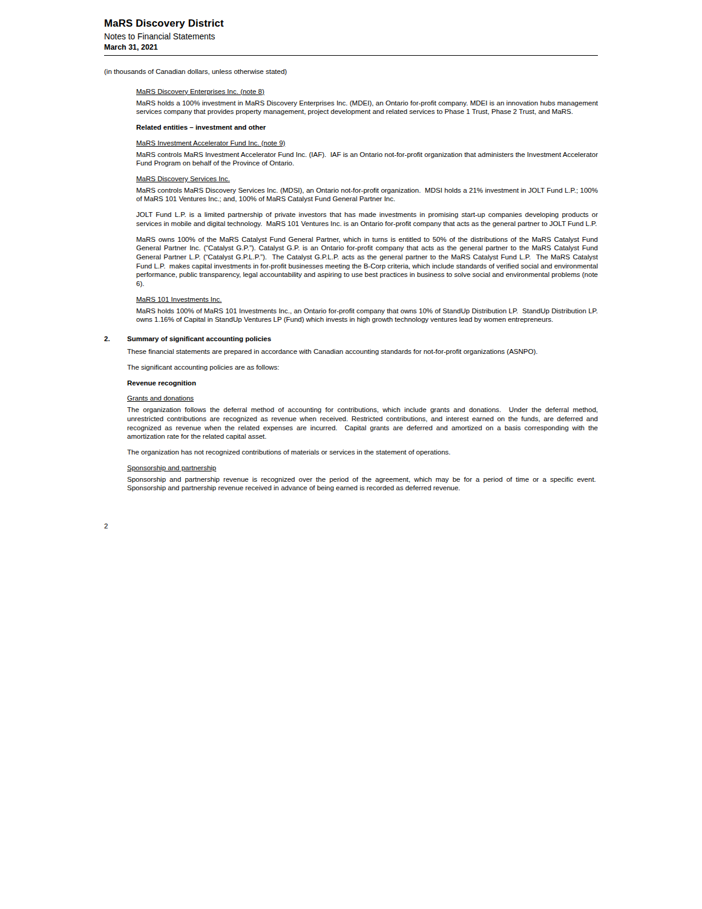MaRS Discovery District
Notes to Financial Statements
March 31, 2021
(in thousands of Canadian dollars, unless otherwise stated)
MaRS Discovery Enterprises Inc. (note 8)
MaRS holds a 100% investment in MaRS Discovery Enterprises Inc. (MDEI), an Ontario for-profit company. MDEI is an innovation hubs management services company that provides property management, project development and related services to Phase 1 Trust, Phase 2 Trust, and MaRS.
Related entities – investment and other
MaRS Investment Accelerator Fund Inc. (note 9)
MaRS controls MaRS Investment Accelerator Fund Inc. (IAF). IAF is an Ontario not-for-profit organization that administers the Investment Accelerator Fund Program on behalf of the Province of Ontario.
MaRS Discovery Services Inc.
MaRS controls MaRS Discovery Services Inc. (MDSI), an Ontario not-for-profit organization. MDSI holds a 21% investment in JOLT Fund L.P.; 100% of MaRS 101 Ventures Inc.; and, 100% of MaRS Catalyst Fund General Partner Inc.
JOLT Fund L.P. is a limited partnership of private investors that has made investments in promising start-up companies developing products or services in mobile and digital technology. MaRS 101 Ventures Inc. is an Ontario for-profit company that acts as the general partner to JOLT Fund L.P.
MaRS owns 100% of the MaRS Catalyst Fund General Partner, which in turns is entitled to 50% of the distributions of the MaRS Catalyst Fund General Partner Inc. (“Catalyst G.P.”). Catalyst G.P. is an Ontario for-profit company that acts as the general partner to the MaRS Catalyst Fund General Partner L.P. (“Catalyst G.P.L.P.”). The Catalyst G.P.L.P. acts as the general partner to the MaRS Catalyst Fund L.P. The MaRS Catalyst Fund L.P. makes capital investments in for-profit businesses meeting the B-Corp criteria, which include standards of verified social and environmental performance, public transparency, legal accountability and aspiring to use best practices in business to solve social and environmental problems (note 6).
MaRS 101 Investments Inc.
MaRS holds 100% of MaRS 101 Investments Inc., an Ontario for-profit company that owns 10% of StandUp Distribution LP. StandUp Distribution LP. owns 1.16% of Capital in StandUp Ventures LP (Fund) which invests in high growth technology ventures lead by women entrepreneurs.
2.
Summary of significant accounting policies
These financial statements are prepared in accordance with Canadian accounting standards for not-for-profit organizations (ASNPO).
The significant accounting policies are as follows:
Revenue recognition
Grants and donations
The organization follows the deferral method of accounting for contributions, which include grants and donations. Under the deferral method, unrestricted contributions are recognized as revenue when received. Restricted contributions, and interest earned on the funds, are deferred and recognized as revenue when the related expenses are incurred. Capital grants are deferred and amortized on a basis corresponding with the amortization rate for the related capital asset.
The organization has not recognized contributions of materials or services in the statement of operations.
Sponsorship and partnership
Sponsorship and partnership revenue is recognized over the period of the agreement, which may be for a period of time or a specific event. Sponsorship and partnership revenue received in advance of being earned is recorded as deferred revenue.
2